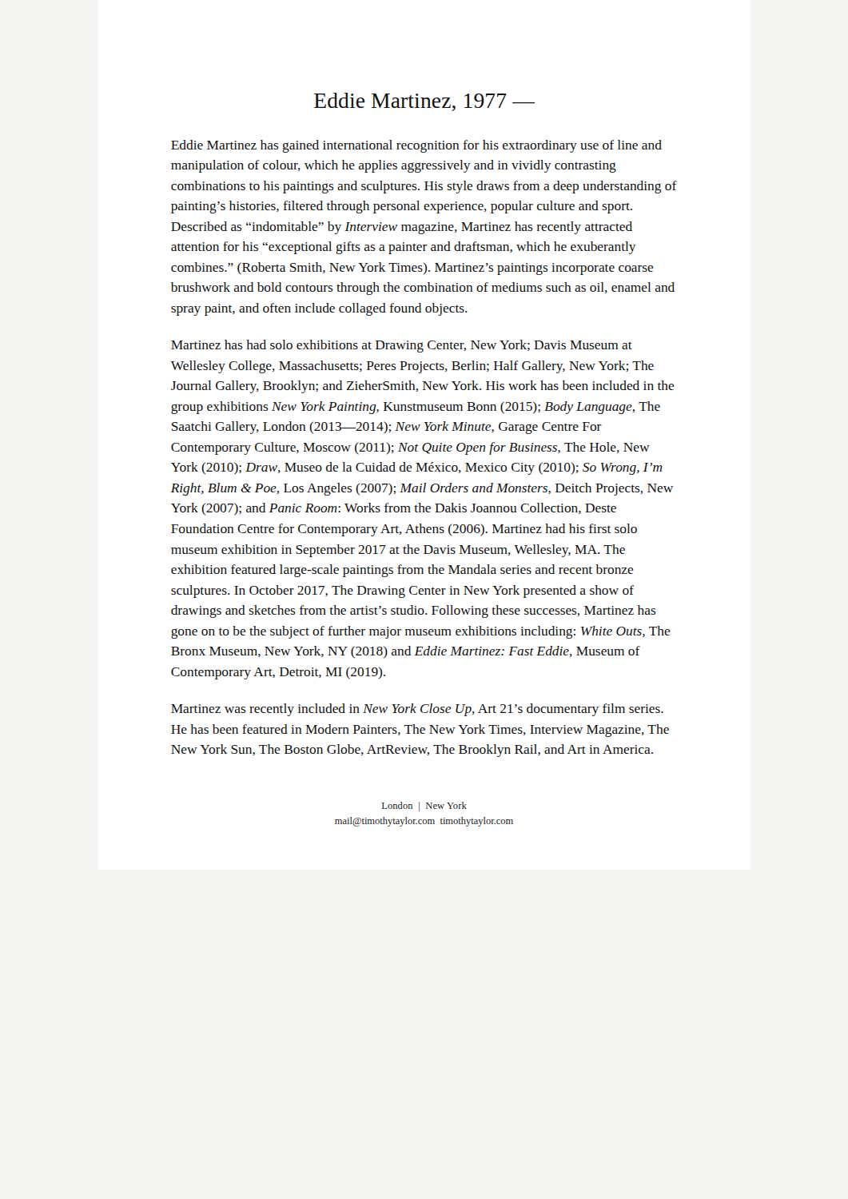Eddie Martinez, 1977 —
Eddie Martinez has gained international recognition for his extraordinary use of line and manipulation of colour, which he applies aggressively and in vividly contrasting combinations to his paintings and sculptures. His style draws from a deep understanding of painting’s histories, filtered through personal experience, popular culture and sport. Described as “indomitable” by Interview magazine, Martinez has recently attracted attention for his “exceptional gifts as a painter and draftsman, which he exuberantly combines.” (Roberta Smith, New York Times). Martinez’s paintings incorporate coarse brushwork and bold contours through the combination of mediums such as oil, enamel and spray paint, and often include collaged found objects.
Martinez has had solo exhibitions at Drawing Center, New York; Davis Museum at Wellesley College, Massachusetts; Peres Projects, Berlin; Half Gallery, New York; The Journal Gallery, Brooklyn; and ZieherSmith, New York. His work has been included in the group exhibitions New York Painting, Kunstmuseum Bonn (2015); Body Language, The Saatchi Gallery, London (2013—2014); New York Minute, Garage Centre For Contemporary Culture, Moscow (2011); Not Quite Open for Business, The Hole, New York (2010); Draw, Museo de la Cuidad de México, Mexico City (2010); So Wrong, I’m Right, Blum & Poe, Los Angeles (2007); Mail Orders and Monsters, Deitch Projects, New York (2007); and Panic Room: Works from the Dakis Joannou Collection, Deste Foundation Centre for Contemporary Art, Athens (2006). Martinez had his first solo museum exhibition in September 2017 at the Davis Museum, Wellesley, MA. The exhibition featured large-scale paintings from the Mandala series and recent bronze sculptures. In October 2017, The Drawing Center in New York presented a show of drawings and sketches from the artist’s studio. Following these successes, Martinez has gone on to be the subject of further major museum exhibitions including: White Outs, The Bronx Museum, New York, NY (2018) and Eddie Martinez: Fast Eddie, Museum of Contemporary Art, Detroit, MI (2019).
Martinez was recently included in New York Close Up, Art 21’s documentary film series. He has been featured in Modern Painters, The New York Times, Interview Magazine, The New York Sun, The Boston Globe, ArtReview, The Brooklyn Rail, and Art in America.
London | New York
mail@timothytaylor.com timothytaylor.com